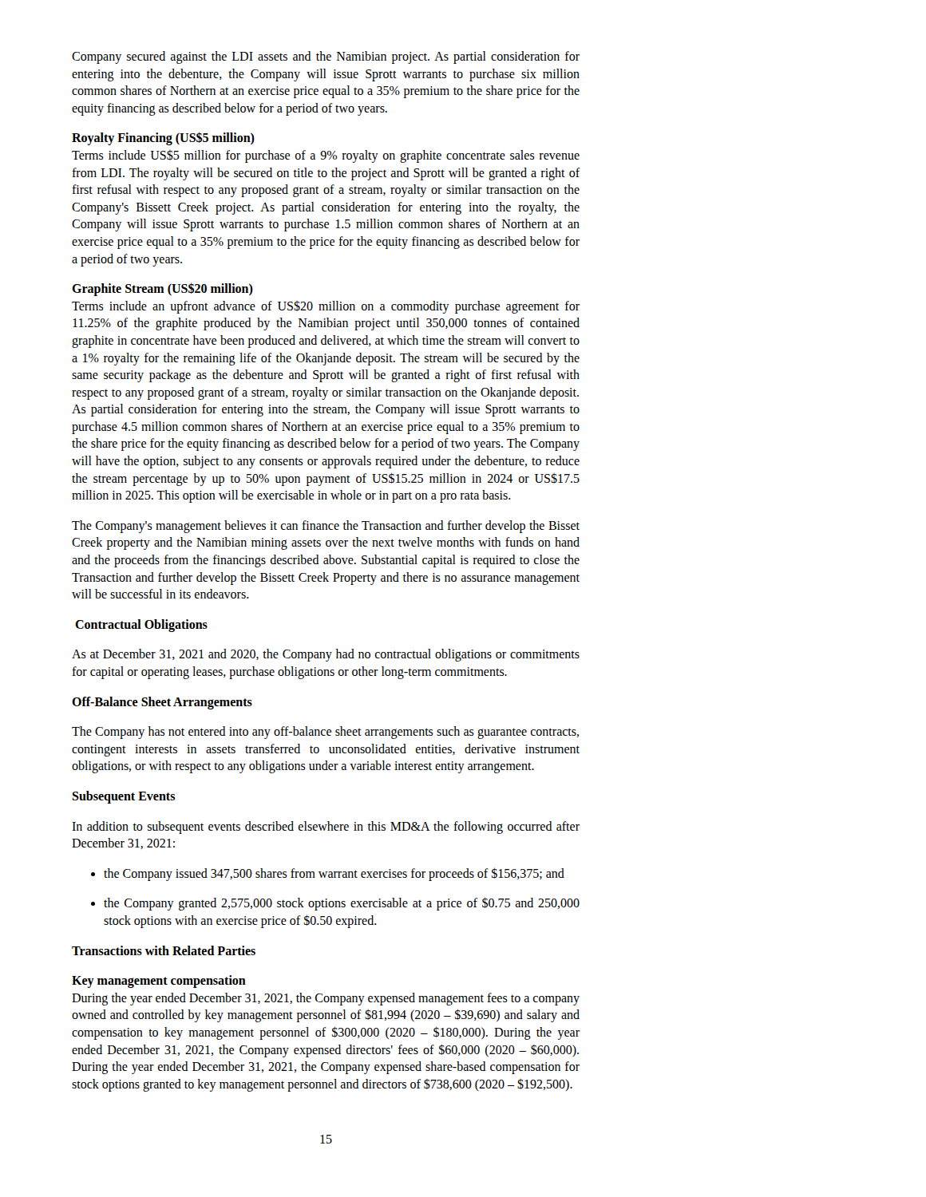Company secured against the LDI assets and the Namibian project. As partial consideration for entering into the debenture, the Company will issue Sprott warrants to purchase six million common shares of Northern at an exercise price equal to a 35% premium to the share price for the equity financing as described below for a period of two years.
Royalty Financing (US$5 million)
Terms include US$5 million for purchase of a 9% royalty on graphite concentrate sales revenue from LDI. The royalty will be secured on title to the project and Sprott will be granted a right of first refusal with respect to any proposed grant of a stream, royalty or similar transaction on the Company's Bissett Creek project. As partial consideration for entering into the royalty, the Company will issue Sprott warrants to purchase 1.5 million common shares of Northern at an exercise price equal to a 35% premium to the price for the equity financing as described below for a period of two years.
Graphite Stream (US$20 million)
Terms include an upfront advance of US$20 million on a commodity purchase agreement for 11.25% of the graphite produced by the Namibian project until 350,000 tonnes of contained graphite in concentrate have been produced and delivered, at which time the stream will convert to a 1% royalty for the remaining life of the Okanjande deposit. The stream will be secured by the same security package as the debenture and Sprott will be granted a right of first refusal with respect to any proposed grant of a stream, royalty or similar transaction on the Okanjande deposit. As partial consideration for entering into the stream, the Company will issue Sprott warrants to purchase 4.5 million common shares of Northern at an exercise price equal to a 35% premium to the share price for the equity financing as described below for a period of two years. The Company will have the option, subject to any consents or approvals required under the debenture, to reduce the stream percentage by up to 50% upon payment of US$15.25 million in 2024 or US$17.5 million in 2025. This option will be exercisable in whole or in part on a pro rata basis.
The Company's management believes it can finance the Transaction and further develop the Bisset Creek property and the Namibian mining assets over the next twelve months with funds on hand and the proceeds from the financings described above. Substantial capital is required to close the Transaction and further develop the Bissett Creek Property and there is no assurance management will be successful in its endeavors.
Contractual Obligations
As at December 31, 2021 and 2020, the Company had no contractual obligations or commitments for capital or operating leases, purchase obligations or other long-term commitments.
Off-Balance Sheet Arrangements
The Company has not entered into any off-balance sheet arrangements such as guarantee contracts, contingent interests in assets transferred to unconsolidated entities, derivative instrument obligations, or with respect to any obligations under a variable interest entity arrangement.
Subsequent Events
In addition to subsequent events described elsewhere in this MD&A the following occurred after December 31, 2021:
the Company issued 347,500 shares from warrant exercises for proceeds of $156,375; and
the Company granted 2,575,000 stock options exercisable at a price of $0.75 and 250,000 stock options with an exercise price of $0.50 expired.
Transactions with Related Parties
Key management compensation
During the year ended December 31, 2021, the Company expensed management fees to a company owned and controlled by key management personnel of $81,994 (2020 – $39,690) and salary and compensation to key management personnel of $300,000 (2020 – $180,000). During the year ended December 31, 2021, the Company expensed directors' fees of $60,000 (2020 – $60,000). During the year ended December 31, 2021, the Company expensed share-based compensation for stock options granted to key management personnel and directors of $738,600 (2020 – $192,500).
15